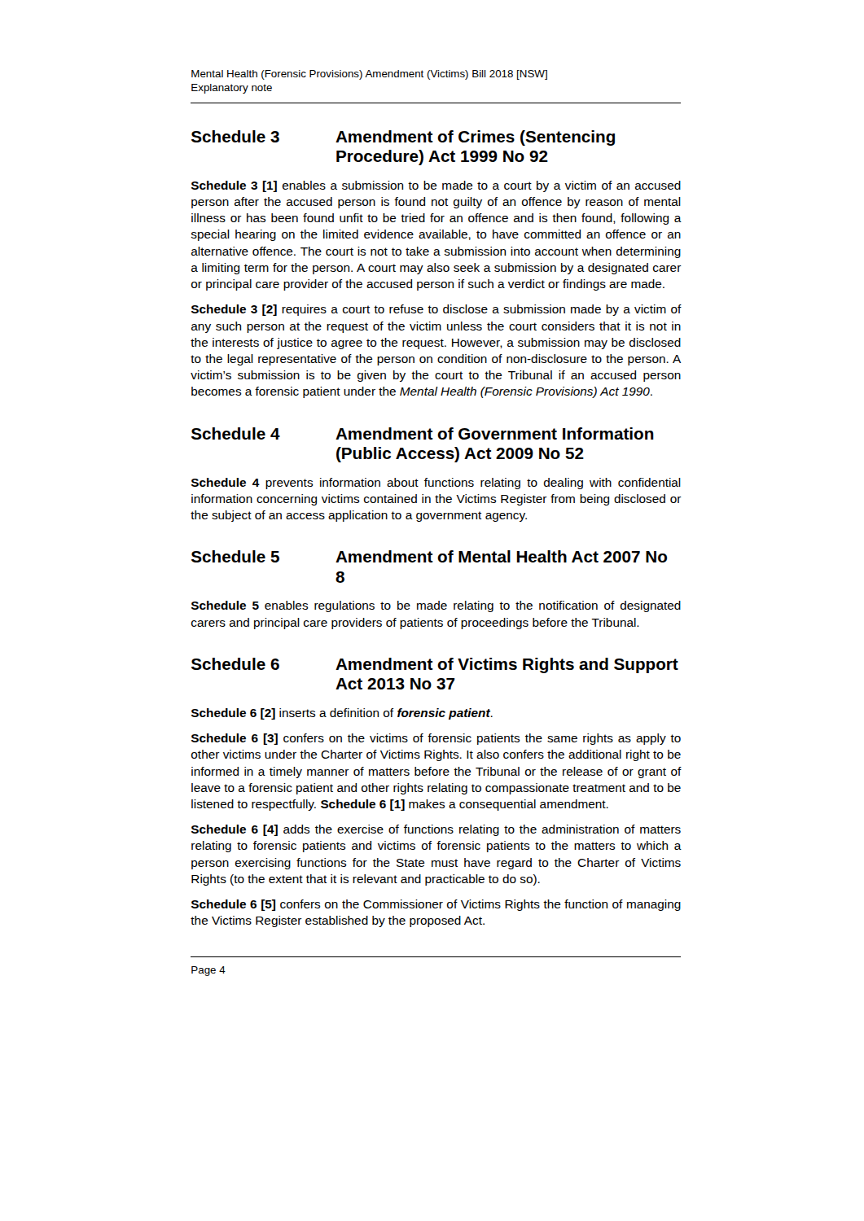Mental Health (Forensic Provisions) Amendment (Victims) Bill 2018 [NSW] Explanatory note
Schedule 3 Amendment of Crimes (Sentencing Procedure) Act 1999 No 92
Schedule 3 [1] enables a submission to be made to a court by a victim of an accused person after the accused person is found not guilty of an offence by reason of mental illness or has been found unfit to be tried for an offence and is then found, following a special hearing on the limited evidence available, to have committed an offence or an alternative offence. The court is not to take a submission into account when determining a limiting term for the person. A court may also seek a submission by a designated carer or principal care provider of the accused person if such a verdict or findings are made.
Schedule 3 [2] requires a court to refuse to disclose a submission made by a victim of any such person at the request of the victim unless the court considers that it is not in the interests of justice to agree to the request. However, a submission may be disclosed to the legal representative of the person on condition of non-disclosure to the person. A victim’s submission is to be given by the court to the Tribunal if an accused person becomes a forensic patient under the Mental Health (Forensic Provisions) Act 1990.
Schedule 4 Amendment of Government Information (Public Access) Act 2009 No 52
Schedule 4 prevents information about functions relating to dealing with confidential information concerning victims contained in the Victims Register from being disclosed or the subject of an access application to a government agency.
Schedule 5 Amendment of Mental Health Act 2007 No 8
Schedule 5 enables regulations to be made relating to the notification of designated carers and principal care providers of patients of proceedings before the Tribunal.
Schedule 6 Amendment of Victims Rights and Support Act 2013 No 37
Schedule 6 [2] inserts a definition of forensic patient.
Schedule 6 [3] confers on the victims of forensic patients the same rights as apply to other victims under the Charter of Victims Rights. It also confers the additional right to be informed in a timely manner of matters before the Tribunal or the release of or grant of leave to a forensic patient and other rights relating to compassionate treatment and to be listened to respectfully. Schedule 6 [1] makes a consequential amendment.
Schedule 6 [4] adds the exercise of functions relating to the administration of matters relating to forensic patients and victims of forensic patients to the matters to which a person exercising functions for the State must have regard to the Charter of Victims Rights (to the extent that it is relevant and practicable to do so).
Schedule 6 [5] confers on the Commissioner of Victims Rights the function of managing the Victims Register established by the proposed Act.
Page 4